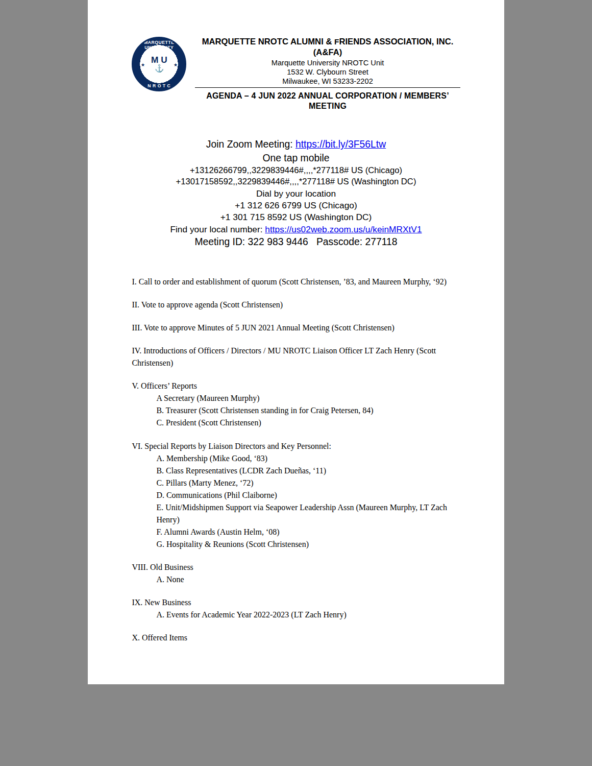MARQUETTE UNIVERSITY N R O T C
★
★
M U⚓
MARQUETTE NROTC ALUMNI & FRIENDS ASSOCIATION, INC. (A&FA)
Marquette University NROTC Unit
1532 W. Clybourn Street
Milwaukee, WI 53233-2202
AGENDA – 4 JUN 2022 ANNUAL CORPORATION / MEMBERS’ MEETING
Join Zoom Meeting: https://bit.ly/3F56Ltw
One tap mobile
+13126266799,,3229839446#,,,,*277118# US (Chicago)
+13017158592,,3229839446#,,,,*277118# US (Washington DC)
Dial by your location
+1 312 626 6799 US (Chicago)
+1 301 715 8592 US (Washington DC)
Find your local number: https://us02web.zoom.us/u/keinMRXtV1
Meeting ID: 322 983 9446 Passcode: 277118
I. Call to order and establishment of quorum (Scott Christensen, ’83, and Maureen Murphy, ‘92)
II. Vote to approve agenda (Scott Christensen)
III. Vote to approve Minutes of 5 JUN 2021 Annual Meeting (Scott Christensen)
IV. Introductions of Officers / Directors / MU NROTC Liaison Officer LT Zach Henry (Scott Christensen)
V. Officers’ Reports
A Secretary (Maureen Murphy)
B. Treasurer (Scott Christensen standing in for Craig Petersen, 84)
C. President (Scott Christensen)
VI. Special Reports by Liaison Directors and Key Personnel:
A. Membership (Mike Good, ‘83)
B. Class Representatives (LCDR Zach Dueñas, ‘11)
C. Pillars (Marty Menez, ‘72)
D. Communications (Phil Claiborne)
E. Unit/Midshipmen Support via Seapower Leadership Assn (Maureen Murphy, LT Zach Henry)
F. Alumni Awards (Austin Helm, ‘08)
G. Hospitality & Reunions (Scott Christensen)
VIII. Old Business
A. None
IX. New Business
A. Events for Academic Year 2022-2023 (LT Zach Henry)
X. Offered Items